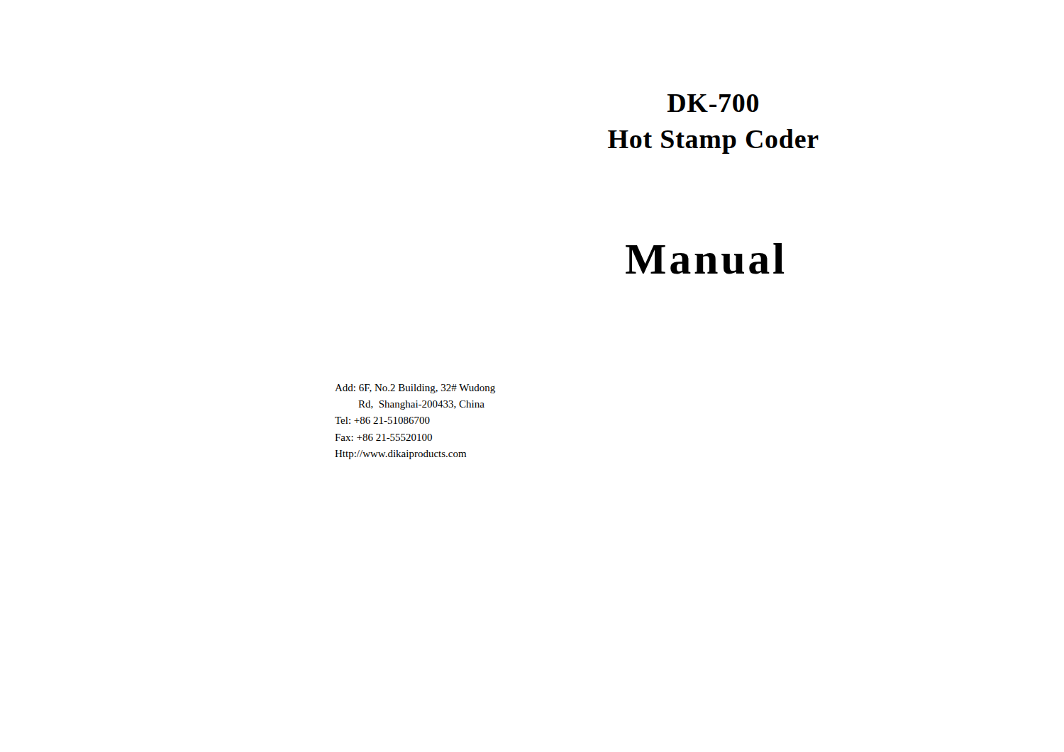DK-700
Hot Stamp Coder
Manual
Add: 6F, No.2 Building, 32# Wudong
Rd, Shanghai-200433, China
Tel: +86 21-51086700
Fax: +86 21-55520100
Http://www.dikaiproducts.com